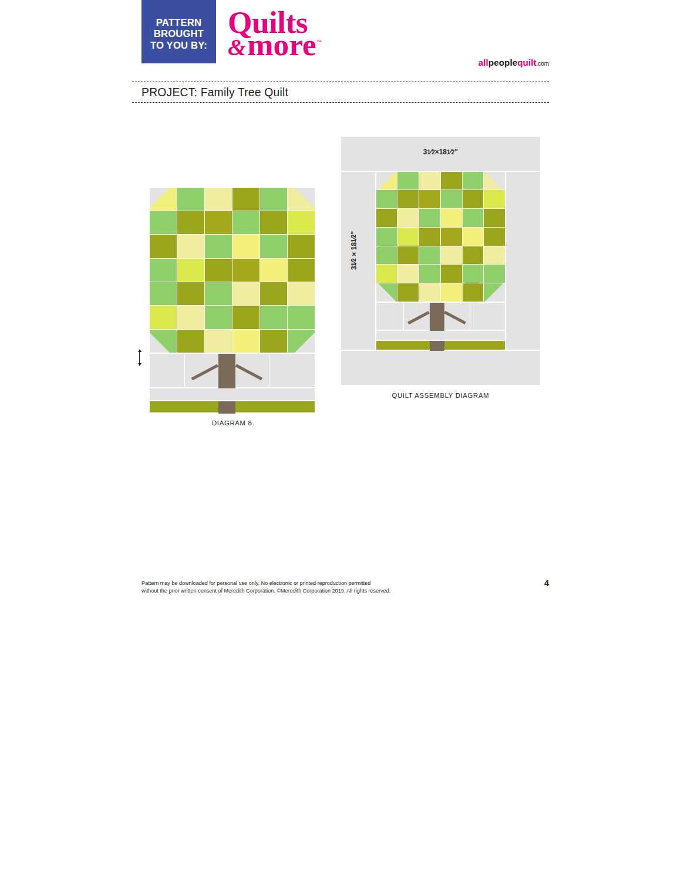PATTERN
BROUGHT
TO YOU BY:
Quilts &more™
all people quilt.com
PROJECT: Family Tree Quilt
DIAGRAM 8
31⁄2×181⁄2"
31⁄2×181⁄2"
QUILT ASSEMBLY DIAGRAM
4 Pattern may be downloaded for personal use only. No electronic or printed reproduction permitted
without the prior written consent of Meredith Corporation. ©Meredith Corporation 2019. All rights reserved.